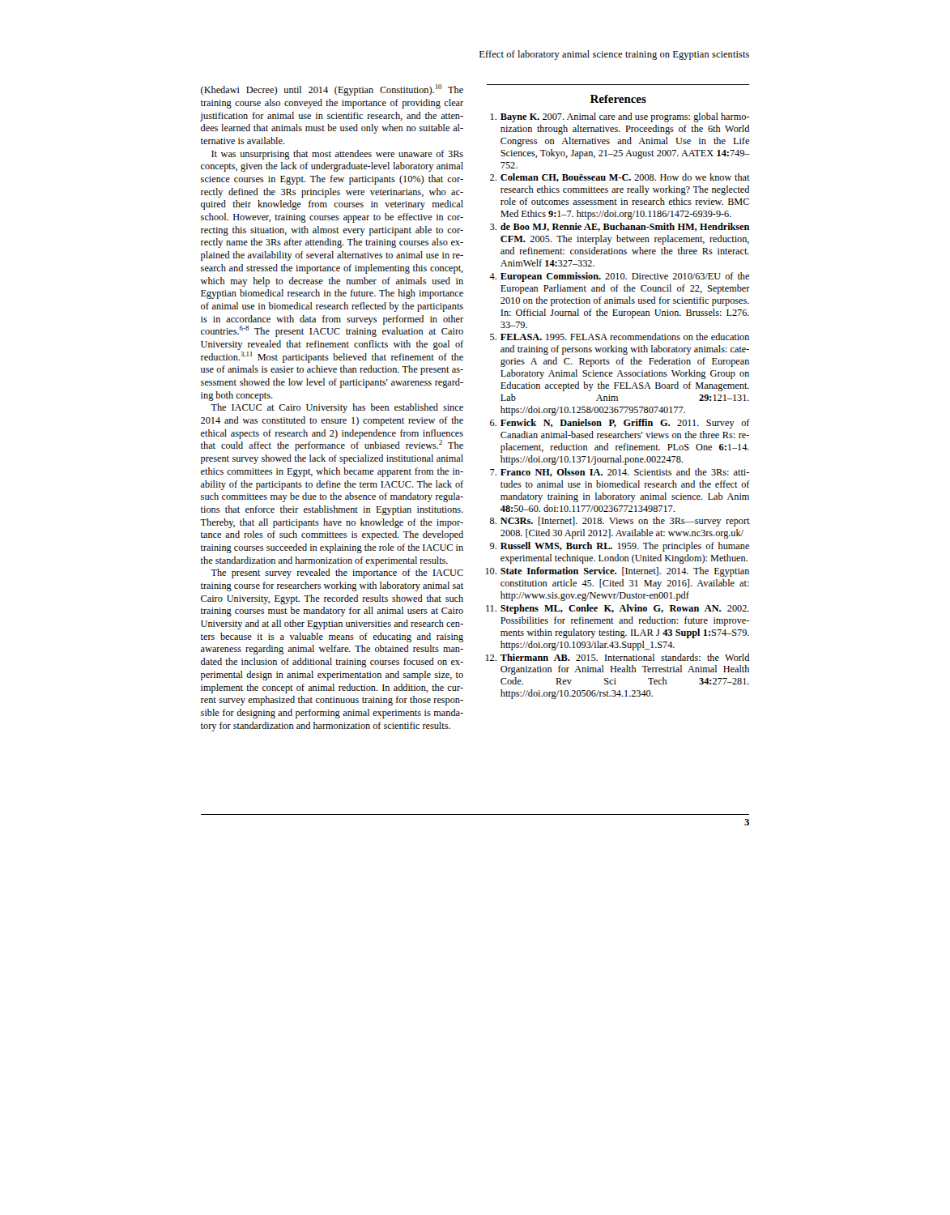Effect of laboratory animal science training on Egyptian scientists
(Khedawi Decree) until 2014 (Egyptian Constitution).10 The training course also conveyed the importance of providing clear justification for animal use in scientific research, and the attendees learned that animals must be used only when no suitable alternative is available.
It was unsurprising that most attendees were unaware of 3Rs concepts, given the lack of undergraduate-level laboratory animal science courses in Egypt. The few participants (10%) that correctly defined the 3Rs principles were veterinarians, who acquired their knowledge from courses in veterinary medical school. However, training courses appear to be effective in correcting this situation, with almost every participant able to correctly name the 3Rs after attending. The training courses also explained the availability of several alternatives to animal use in research and stressed the importance of implementing this concept, which may help to decrease the number of animals used in Egyptian biomedical research in the future. The high importance of animal use in biomedical research reflected by the participants is in accordance with data from surveys performed in other countries.6-8 The present IACUC training evaluation at Cairo University revealed that refinement conflicts with the goal of reduction.3,11 Most participants believed that refinement of the use of animals is easier to achieve than reduction. The present assessment showed the low level of participants' awareness regarding both concepts.
The IACUC at Cairo University has been established since 2014 and was constituted to ensure 1) competent review of the ethical aspects of research and 2) independence from influences that could affect the performance of unbiased reviews.2 The present survey showed the lack of specialized institutional animal ethics committees in Egypt, which became apparent from the inability of the participants to define the term IACUC. The lack of such committees may be due to the absence of mandatory regulations that enforce their establishment in Egyptian institutions. Thereby, that all participants have no knowledge of the importance and roles of such committees is expected. The developed training courses succeeded in explaining the role of the IACUC in the standardization and harmonization of experimental results.
The present survey revealed the importance of the IACUC training course for researchers working with laboratory animal sat Cairo University, Egypt. The recorded results showed that such training courses must be mandatory for all animal users at Cairo University and at all other Egyptian universities and research centers because it is a valuable means of educating and raising awareness regarding animal welfare. The obtained results mandated the inclusion of additional training courses focused on experimental design in animal experimentation and sample size, to implement the concept of animal reduction. In addition, the current survey emphasized that continuous training for those responsible for designing and performing animal experiments is mandatory for standardization and harmonization of scientific results.
References
Bayne K. 2007. Animal care and use programs: global harmonization through alternatives. Proceedings of the 6th World Congress on Alternatives and Animal Use in the Life Sciences, Tokyo, Japan, 21–25 August 2007. AATEX 14: 749–752.
Coleman CH, Bouësseau M-C. 2008. How do we know that research ethics committees are really working? The neglected role of outcomes assessment in research ethics review. BMC Med Ethics 9: 1–7. https://doi.org/10.1186/1472-6939-9-6.
de Boo MJ, Rennie AE, Buchanan-Smith HM, Hendriksen CFM. 2005. The interplay between replacement, reduction, and refinement: considerations where the three Rs interact. AnimWelf 14: 327–332.
European Commission. 2010. Directive 2010/63/EU of the European Parliament and of the Council of 22, September 2010 on the protection of animals used for scientific purposes. In: Official Journal of the European Union. Brussels: L276. 33–79.
FELASA. 1995. FELASA recommendations on the education and training of persons working with laboratory animals: categories A and C. Reports of the Federation of European Laboratory Animal Science Associations Working Group on Education accepted by the FELASA Board of Management. Lab Anim 29: 121–131. https://doi.org/10.1258/002367795780740177.
Fenwick N, Danielson P, Griffin G. 2011. Survey of Canadian animal-based researchers' views on the three Rs: replacement, reduction and refinement. PLoS One 6: 1–14. https://doi.org/10.1371/journal.pone.0022478.
Franco NH, Olsson IA. 2014. Scientists and the 3Rs: attitudes to animal use in biomedical research and the effect of mandatory training in laboratory animal science. Lab Anim 48: 50–60. doi:10.1177/0023677213498717.
NC3Rs. [Internet]. 2018. Views on the 3Rs—survey report 2008. [Cited 30 April 2012]. Available at: www.nc3rs.org.uk/
Russell WMS, Burch RL. 1959. The principles of humane experimental technique. London (United Kingdom): Methuen.
State Information Service. [Internet]. 2014. The Egyptian constitution article 45. [Cited 31 May 2016]. Available at: http://www.sis.gov.eg/Newvr/Dustor-en001.pdf
Stephens ML, Conlee K, Alvino G, Rowan AN. 2002. Possibilities for refinement and reduction: future improvements within regulatory testing. ILAR J 43 Suppl 1: S74–S79. https://doi.org/10.1093/ilar.43.Suppl_1.S74.
Thiermann AB. 2015. International standards: the World Organization for Animal Health Terrestrial Animal Health Code. Rev Sci Tech 34: 277–281. https://doi.org/10.20506/rst.34.1.2340.
3